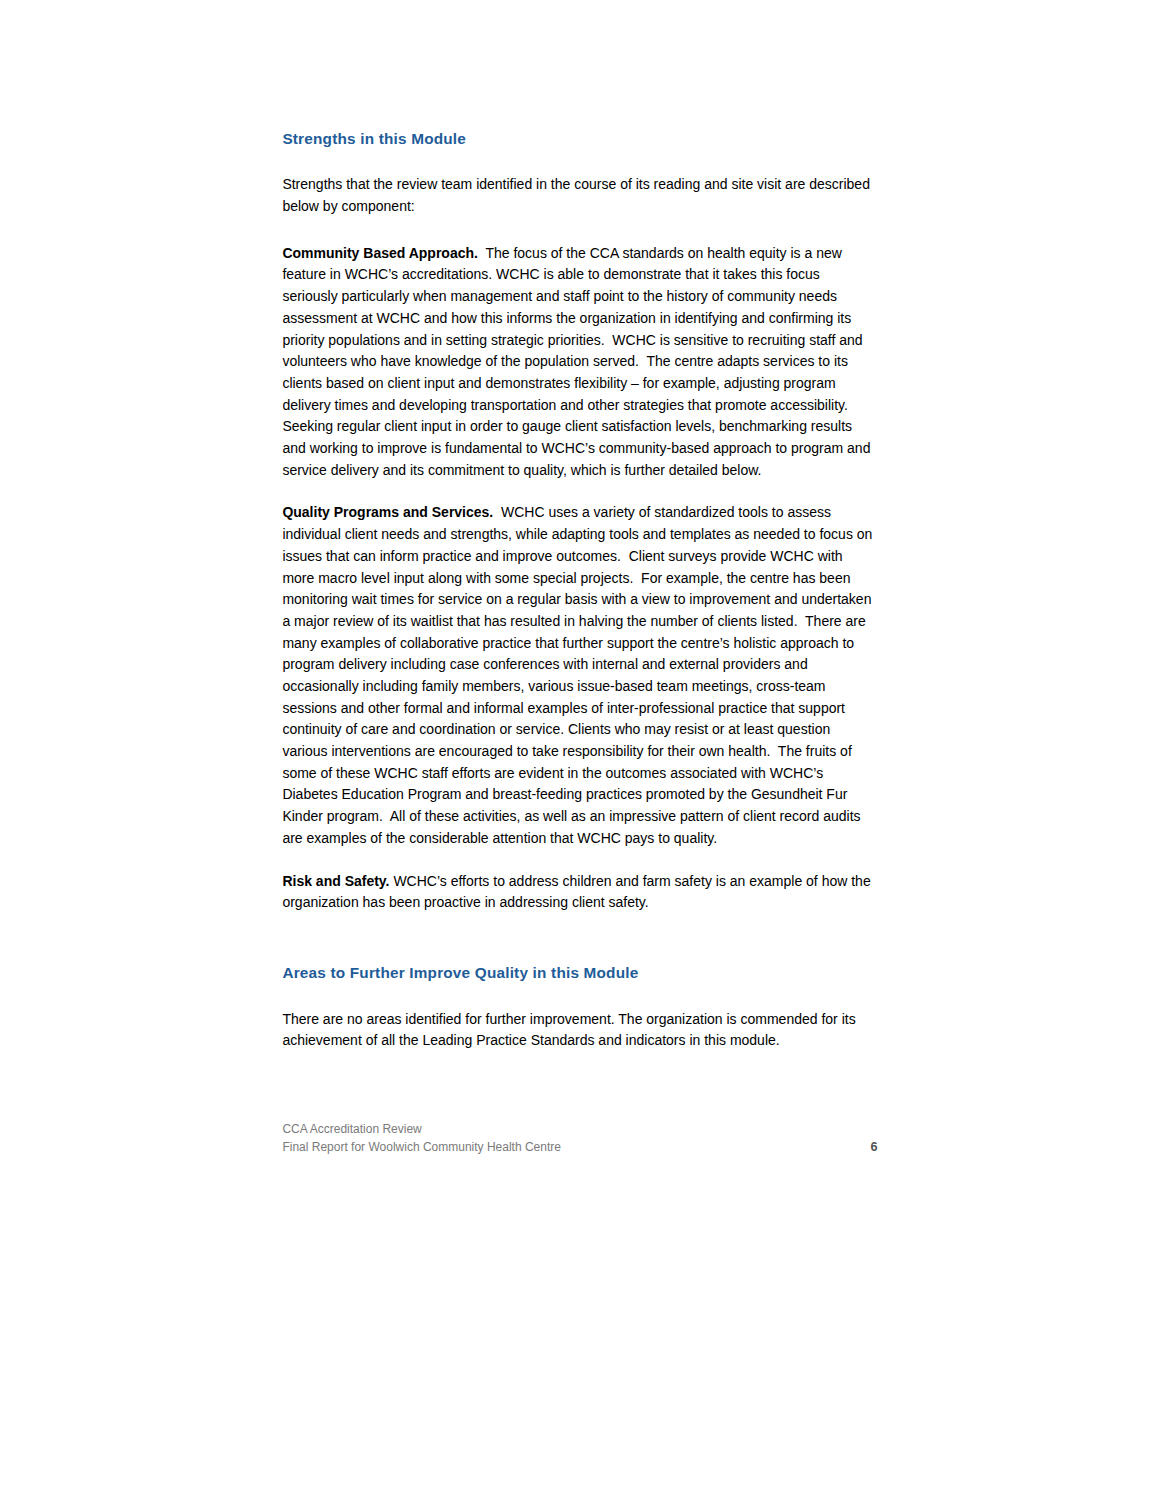Strengths in this Module
Strengths that the review team identified in the course of its reading and site visit are described below by component:
Community Based Approach. The focus of the CCA standards on health equity is a new feature in WCHC’s accreditations. WCHC is able to demonstrate that it takes this focus seriously particularly when management and staff point to the history of community needs assessment at WCHC and how this informs the organization in identifying and confirming its priority populations and in setting strategic priorities. WCHC is sensitive to recruiting staff and volunteers who have knowledge of the population served. The centre adapts services to its clients based on client input and demonstrates flexibility – for example, adjusting program delivery times and developing transportation and other strategies that promote accessibility. Seeking regular client input in order to gauge client satisfaction levels, benchmarking results and working to improve is fundamental to WCHC’s community-based approach to program and service delivery and its commitment to quality, which is further detailed below.
Quality Programs and Services. WCHC uses a variety of standardized tools to assess individual client needs and strengths, while adapting tools and templates as needed to focus on issues that can inform practice and improve outcomes. Client surveys provide WCHC with more macro level input along with some special projects. For example, the centre has been monitoring wait times for service on a regular basis with a view to improvement and undertaken a major review of its waitlist that has resulted in halving the number of clients listed. There are many examples of collaborative practice that further support the centre’s holistic approach to program delivery including case conferences with internal and external providers and occasionally including family members, various issue-based team meetings, cross-team sessions and other formal and informal examples of inter-professional practice that support continuity of care and coordination or service. Clients who may resist or at least question various interventions are encouraged to take responsibility for their own health. The fruits of some of these WCHC staff efforts are evident in the outcomes associated with WCHC’s Diabetes Education Program and breast-feeding practices promoted by the Gesundheit Fur Kinder program. All of these activities, as well as an impressive pattern of client record audits are examples of the considerable attention that WCHC pays to quality.
Risk and Safety. WCHC’s efforts to address children and farm safety is an example of how the organization has been proactive in addressing client safety.
Areas to Further Improve Quality in this Module
There are no areas identified for further improvement. The organization is commended for its achievement of all the Leading Practice Standards and indicators in this module.
CCA Accreditation Review
Final Report for Woolwich Community Health Centre
6